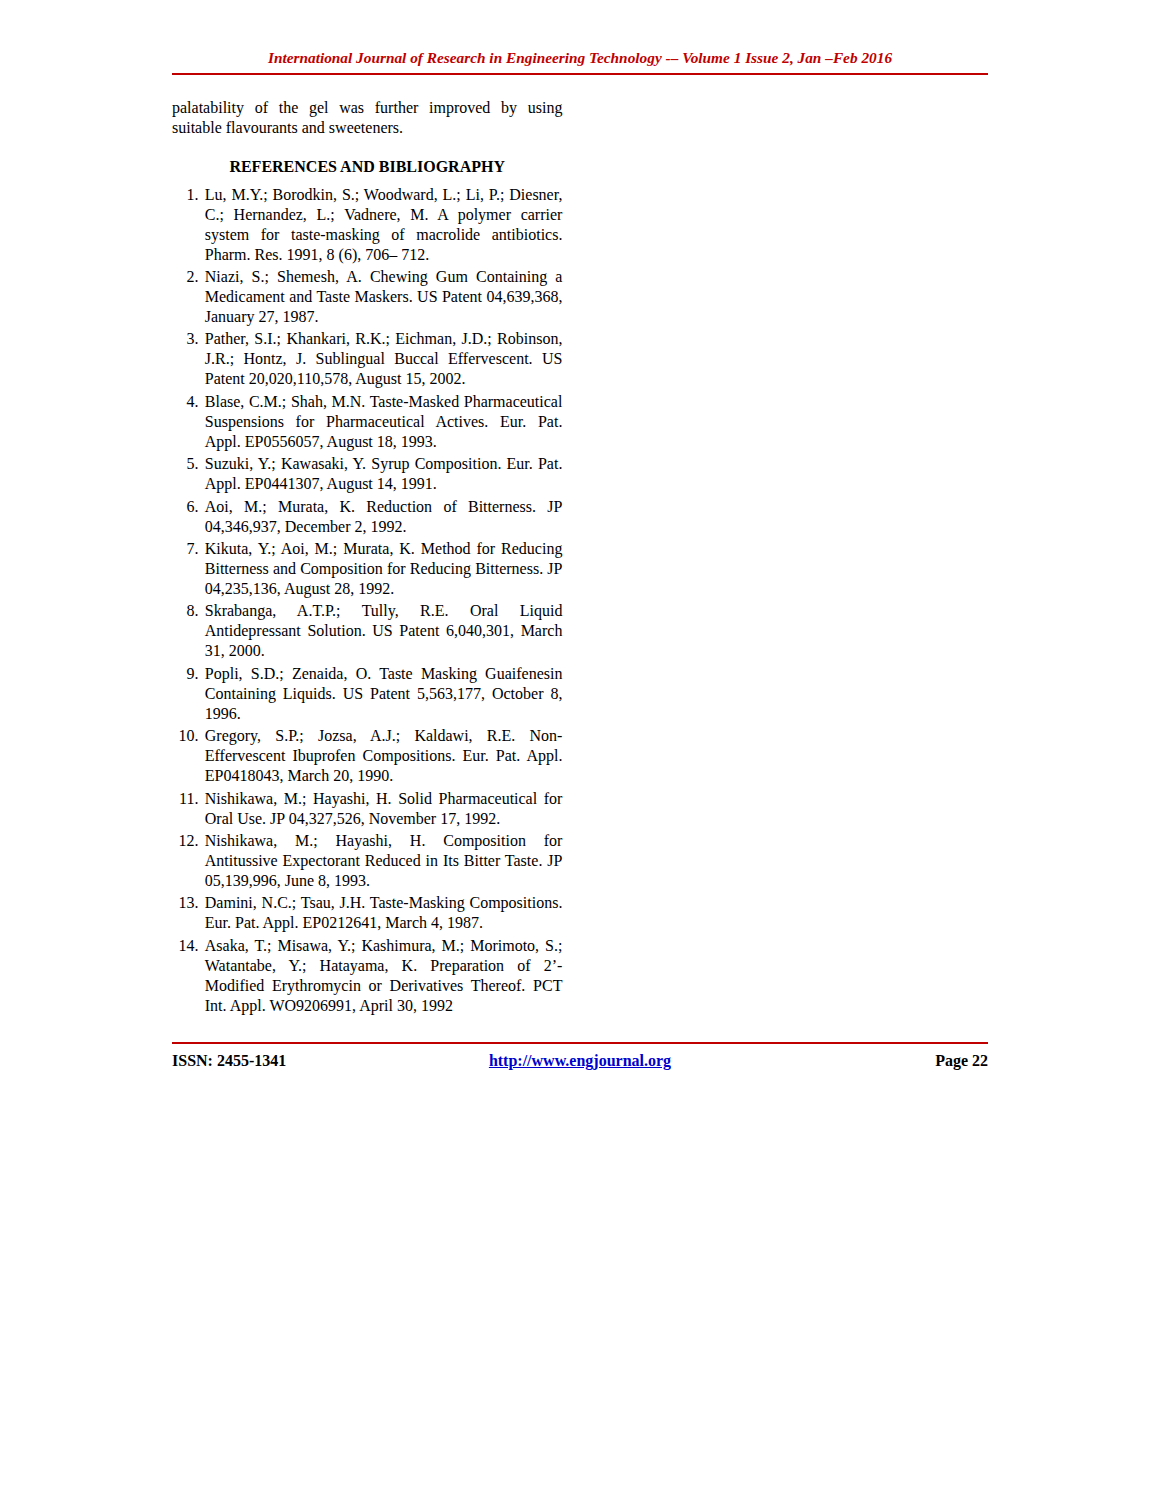International Journal of Research in Engineering Technology -– Volume 1 Issue 2, Jan –Feb 2016
palatability of the gel was further improved by using suitable flavourants and sweeteners.
References and Bibliography
Lu, M.Y.; Borodkin, S.; Woodward, L.; Li, P.; Diesner, C.; Hernandez, L.; Vadnere, M. A polymer carrier system for taste-masking of macrolide antibiotics. Pharm. Res. 1991, 8 (6), 706– 712.
Niazi, S.; Shemesh, A. Chewing Gum Containing a Medicament and Taste Maskers. US Patent 04,639,368, January 27, 1987.
Pather, S.I.; Khankari, R.K.; Eichman, J.D.; Robinson, J.R.; Hontz, J. Sublingual Buccal Effervescent. US Patent 20,020,110,578, August 15, 2002.
Blase, C.M.; Shah, M.N. Taste-Masked Pharmaceutical Suspensions for Pharmaceutical Actives. Eur. Pat. Appl. EP0556057, August 18, 1993.
Suzuki, Y.; Kawasaki, Y. Syrup Composition. Eur. Pat. Appl. EP0441307, August 14, 1991.
Aoi, M.; Murata, K. Reduction of Bitterness. JP 04,346,937, December 2, 1992.
Kikuta, Y.; Aoi, M.; Murata, K. Method for Reducing Bitterness and Composition for Reducing Bitterness. JP 04,235,136, August 28, 1992.
Skrabanga, A.T.P.; Tully, R.E. Oral Liquid Antidepressant Solution. US Patent 6,040,301, March 31, 2000.
Popli, S.D.; Zenaida, O. Taste Masking Guaifenesin Containing Liquids. US Patent 5,563,177, October 8, 1996.
Gregory, S.P.; Jozsa, A.J.; Kaldawi, R.E. Non- Effervescent Ibuprofen Compositions. Eur. Pat. Appl. EP0418043, March 20, 1990.
Nishikawa, M.; Hayashi, H. Solid Pharmaceutical for Oral Use. JP 04,327,526, November 17, 1992.
Nishikawa, M.; Hayashi, H. Composition for Antitussive Expectorant Reduced in Its Bitter Taste. JP 05,139,996, June 8, 1993.
Damini, N.C.; Tsau, J.H. Taste-Masking Compositions. Eur. Pat. Appl. EP0212641, March 4, 1987.
Asaka, T.; Misawa, Y.; Kashimura, M.; Morimoto, S.; Watantabe, Y.; Hatayama, K. Preparation of 2’-Modified Erythromycin or Derivatives Thereof. PCT Int. Appl. WO9206991, April 30, 1992
ISSN: 2455-1341 http://www.engjournal.org Page 22